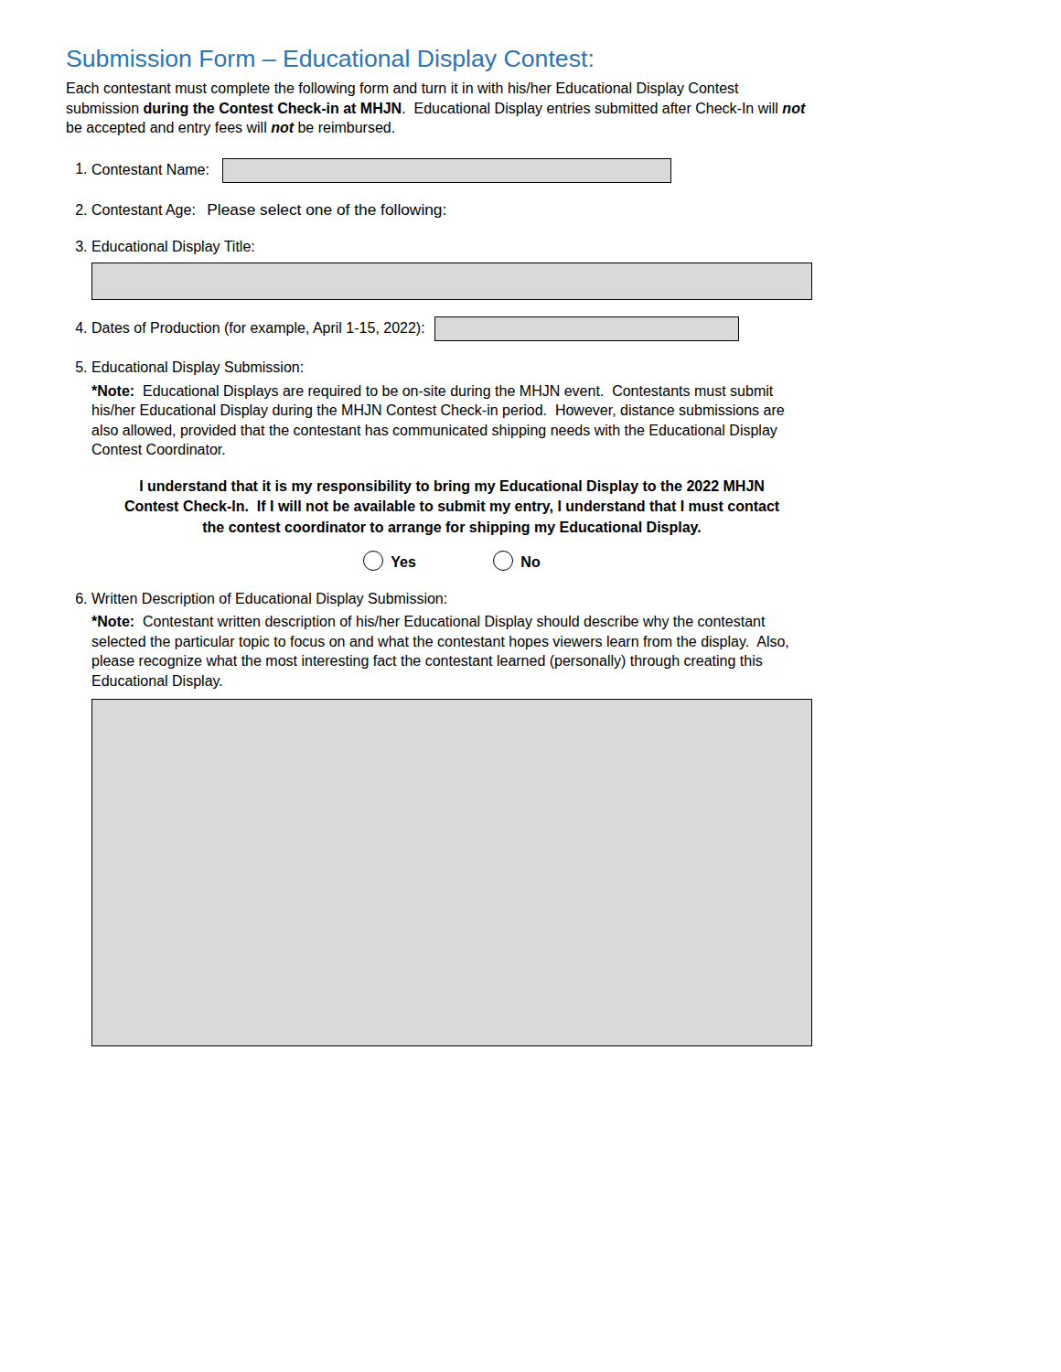Submission Form – Educational Display Contest:
Each contestant must complete the following form and turn it in with his/her Educational Display Contest submission during the Contest Check-in at MHJN. Educational Display entries submitted after Check-In will not be accepted and entry fees will not be reimbursed.
Contestant Name:
Contestant Age: Please select one of the following:
Educational Display Title:
Dates of Production (for example, April 1-15, 2022):
Educational Display Submission:
*Note: Educational Displays are required to be on-site during the MHJN event. Contestants must submit his/her Educational Display during the MHJN Contest Check-in period. However, distance submissions are also allowed, provided that the contestant has communicated shipping needs with the Educational Display Contest Coordinator.
I understand that it is my responsibility to bring my Educational Display to the 2022 MHJN Contest Check-In. If I will not be available to submit my entry, I understand that I must contact the contest coordinator to arrange for shipping my Educational Display.
Yes No
Written Description of Educational Display Submission:
*Note: Contestant written description of his/her Educational Display should describe why the contestant selected the particular topic to focus on and what the contestant hopes viewers learn from the display. Also, please recognize what the most interesting fact the contestant learned (personally) through creating this Educational Display.